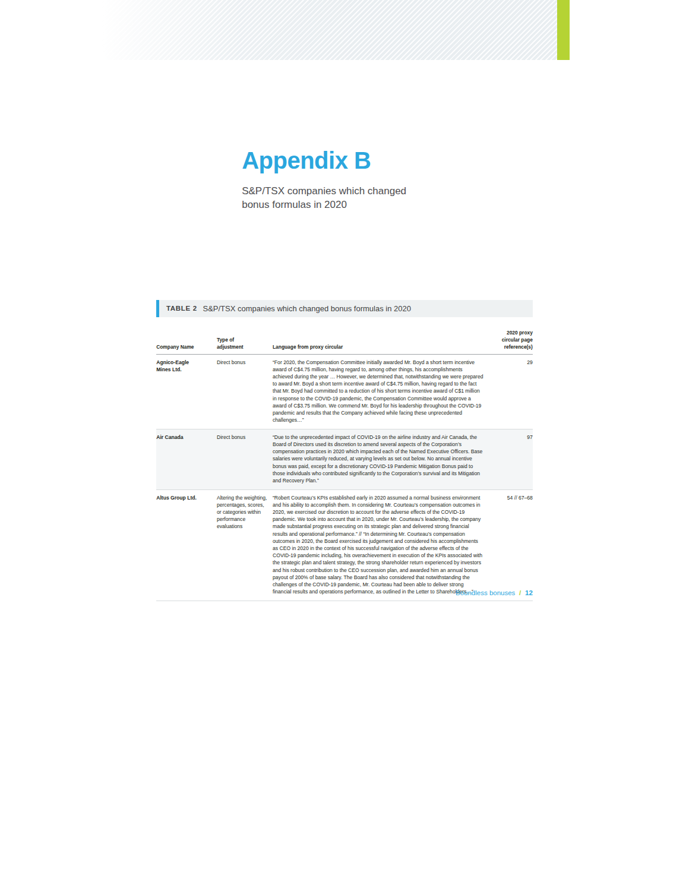Appendix B
S&P/TSX companies which changed
bonus formulas in 2020
TABLE 2 S&P/TSX companies which changed bonus formulas in 2020
| Company Name | Type of adjustment | Language from proxy circular | 2020 proxy circular page reference(s) |
| --- | --- | --- | --- |
| Agnico-Eagle Mines Ltd. | Direct bonus | “For 2020, the Compensation Committee initially awarded Mr. Boyd a short term incentive award of C$4.75 million, having regard to, among other things, his accomplishments achieved during the year … However, we determined that, notwithstanding we were prepared to award Mr. Boyd a short term incentive award of C$4.75 million, having regard to the fact that Mr. Boyd had committed to a reduction of his short terms incentive award of C$1 million in response to the COVID-19 pandemic, the Compensation Committee would approve a award of C$3.75 million. We commend Mr. Boyd for his leadership throughout the COVID-19 pandemic and results that the Company achieved while facing these unprecedented challenges…” | 29 |
| Air Canada | Direct bonus | “Due to the unprecedented impact of COVID-19 on the airline industry and Air Canada, the Board of Directors used its discretion to amend several aspects of the Corporation’s compensation practices in 2020 which impacted each of the Named Executive Officers. Base salaries were voluntarily reduced, at varying levels as set out below. No annual incentive bonus was paid, except for a discretionary COVID-19 Pandemic Mitigation Bonus paid to those individuals who contributed significantly to the Corporation’s survival and its Mitigation and Recovery Plan.” | 97 |
| Altus Group Ltd. | Altering the weighting, percentages, scores, or categories within performance evaluations | “Robert Courteau’s KPIs established early in 2020 assumed a normal business environment and his ability to accomplish them. In considering Mr. Courteau’s compensation outcomes in 2020, we exercised our discretion to account for the adverse effects of the COVID-19 pandemic. We took into account that in 2020, under Mr. Courteau’s leadership, the company made substantial progress executing on its strategic plan and delivered strong financial results and operational performance.” // “In determining Mr. Courteau’s compensation outcomes in 2020, the Board exercised its judgement and considered his accomplishments as CEO in 2020 in the context of his successful navigation of the adverse effects of the COVID-19 pandemic including, his overachievement in execution of the KPIs associated with the strategic plan and talent strategy, the strong shareholder return experienced by investors and his robust contribution to the CEO succession plan, and awarded him an annual bonus payout of 200% of base salary. The Board has also considered that notwithstanding the challenges of the COVID-19 pandemic, Mr. Courteau had been able to deliver strong financial results and operations performance, as outlined in the Letter to Shareholders…” | 54 // 67–68 |
Boundless bonuses / 12